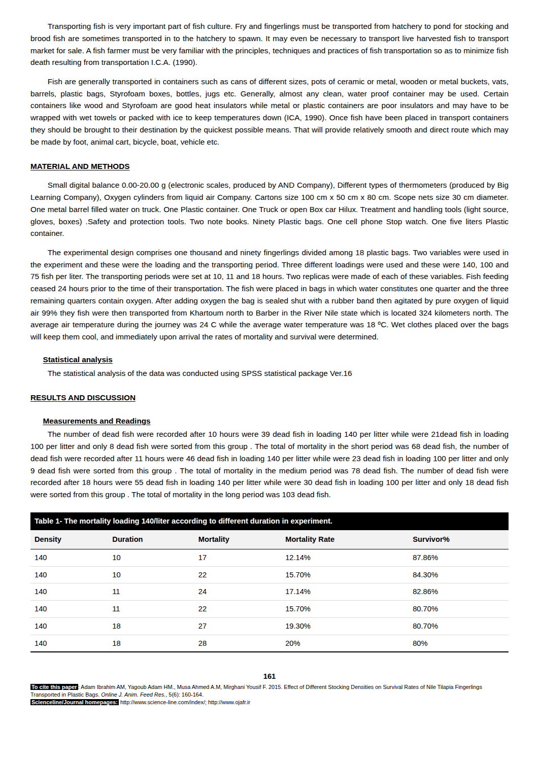Transporting fish is very important part of fish culture. Fry and fingerlings must be transported from hatchery to pond for stocking and brood fish are sometimes transported in to the hatchery to spawn. It may even be necessary to transport live harvested fish to transport market for sale. A fish farmer must be very familiar with the principles, techniques and practices of fish transportation so as to minimize fish death resulting from transportation I.C.A. (1990).
Fish are generally transported in containers such as cans of different sizes, pots of ceramic or metal, wooden or metal buckets, vats, barrels, plastic bags, Styrofoam boxes, bottles, jugs etc. Generally, almost any clean, water proof container may be used. Certain containers like wood and Styrofoam are good heat insulators while metal or plastic containers are poor insulators and may have to be wrapped with wet towels or packed with ice to keep temperatures down (ICA, 1990). Once fish have been placed in transport containers they should be brought to their destination by the quickest possible means. That will provide relatively smooth and direct route which may be made by foot, animal cart, bicycle, boat, vehicle etc.
MATERIAL AND METHODS
Small digital balance 0.00-20.00 g (electronic scales, produced by AND Company), Different types of thermometers (produced by Big Learning Company), Oxygen cylinders from liquid air Company. Cartons size 100 cm x 50 cm x 80 cm. Scope nets size 30 cm diameter. One metal barrel filled water on truck. One Plastic container. One Truck or open Box car Hilux. Treatment and handling tools (light source, gloves, boxes) .Safety and protection tools. Two note books. Ninety Plastic bags. One cell phone Stop watch. One five liters Plastic container.
The experimental design comprises one thousand and ninety fingerlings divided among 18 plastic bags. Two variables were used in the experiment and these were the loading and the transporting period. Three different loadings were used and these were 140, 100 and 75 fish per liter. The transporting periods were set at 10, 11 and 18 hours. Two replicas were made of each of these variables. Fish feeding ceased 24 hours prior to the time of their transportation. The fish were placed in bags in which water constitutes one quarter and the three remaining quarters contain oxygen. After adding oxygen the bag is sealed shut with a rubber band then agitated by pure oxygen of liquid air 99% they fish were then transported from Khartoum north to Barber in the River Nile state which is located 324 kilometers north. The average air temperature during the journey was 24 C while the average water temperature was 18 ºC. Wet clothes placed over the bags will keep them cool, and immediately upon arrival the rates of mortality and survival were determined.
Statistical analysis
The statistical analysis of the data was conducted using SPSS statistical package Ver.16
RESULTS AND DISCUSSION
Measurements and Readings
The number of dead fish were recorded after 10 hours were 39 dead fish in loading 140 per litter while were 21dead fish in loading 100 per litter and only 8 dead fish were sorted from this group . The total of mortality in the short period was 68 dead fish, the number of dead fish were recorded after 11 hours were 46 dead fish in loading 140 per litter while were 23 dead fish in loading 100 per litter and only 9 dead fish were sorted from this group . The total of mortality in the medium period was 78 dead fish. The number of dead fish were recorded after 18 hours were 55 dead fish in loading 140 per litter while were 30 dead fish in loading 100 per litter and only 18 dead fish were sorted from this group . The total of mortality in the long period was 103 dead fish.
Table 1- The mortality loading 140/liter according to different duration in experiment.
| Density | Duration | Mortality | Mortality Rate | Survivor% |
| --- | --- | --- | --- | --- |
| 140 | 10 | 17 | 12.14% | 87.86% |
| 140 | 10 | 22 | 15.70% | 84.30% |
| 140 | 11 | 24 | 17.14% | 82.86% |
| 140 | 11 | 22 | 15.70% | 80.70% |
| 140 | 18 | 27 | 19.30% | 80.70% |
| 140 | 18 | 28 | 20% | 80% |
161
To cite this paper: Adam Ibrahim AM, Yagoub Adam HM., Musa Ahmed A.M, Mirghani Yousif F. 2015. Effect of Different Stocking Densities on Survival Rates of Nile Tilapia Fingerlings Transported in Plastic Bags. Online J. Anim. Feed Res., 5(6): 160-164.
Scienceline/Journal homepages: http://www.science-line.com/index/; http://www.ojafr.ir